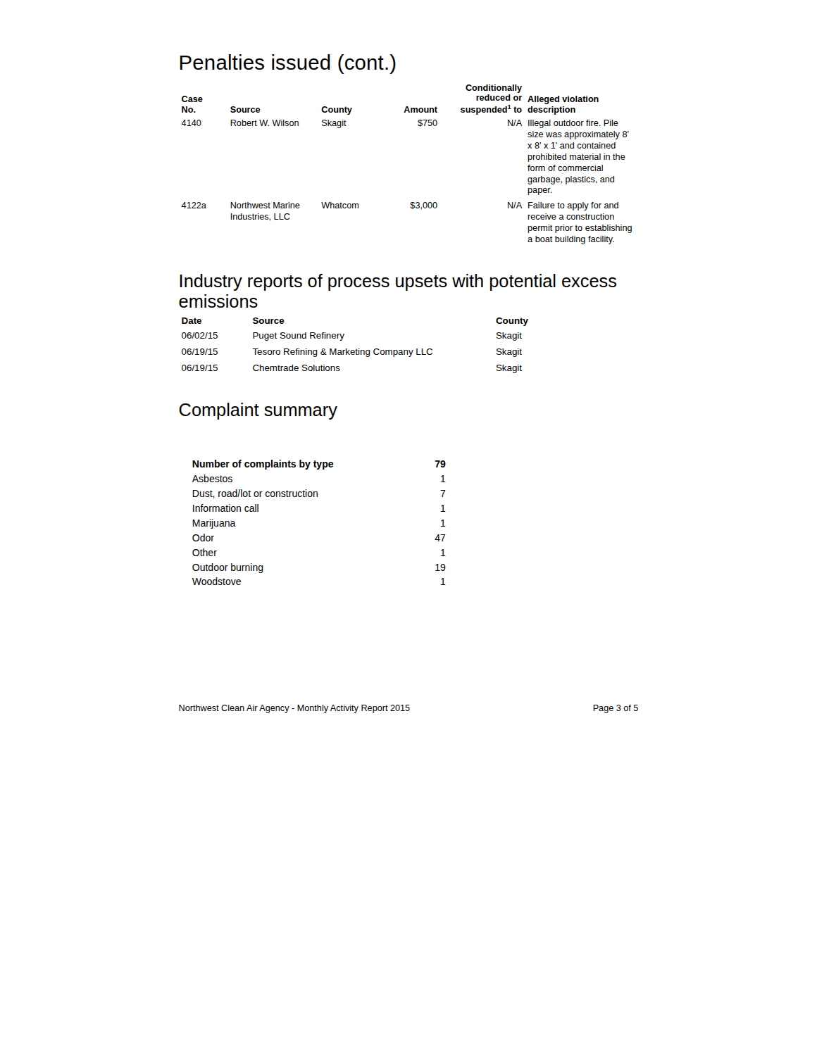Penalties issued (cont.)
| Case No. | Source | County | Amount | Conditionally reduced or suspended 1 to | Alleged violation description |
| --- | --- | --- | --- | --- | --- |
| 4140 | Robert W. Wilson | Skagit | $750 | N/A | Illegal outdoor fire. Pile size was approximately 8' x 8' x 1' and contained prohibited material in the form of commercial garbage, plastics, and paper. |
| 4122a | Northwest Marine Industries, LLC | Whatcom | $3,000 | N/A | Failure to apply for and receive a construction permit prior to establishing a boat building facility. |
Industry reports of process upsets with potential excess emissions
| Date | Source | County |
| --- | --- | --- |
| 06/02/15 | Puget Sound Refinery | Skagit |
| 06/19/15 | Tesoro Refining & Marketing Company LLC | Skagit |
| 06/19/15 | Chemtrade Solutions | Skagit |
Complaint summary
| Number of complaints by type | 79 |
| Asbestos | 1 |
| Dust, road/lot or construction | 7 |
| Information call | 1 |
| Marijuana | 1 |
| Odor | 47 |
| Other | 1 |
| Outdoor burning | 19 |
| Woodstove | 1 |
Northwest Clean Air Agency - Monthly Activity Report 2015 Page 3 of 5